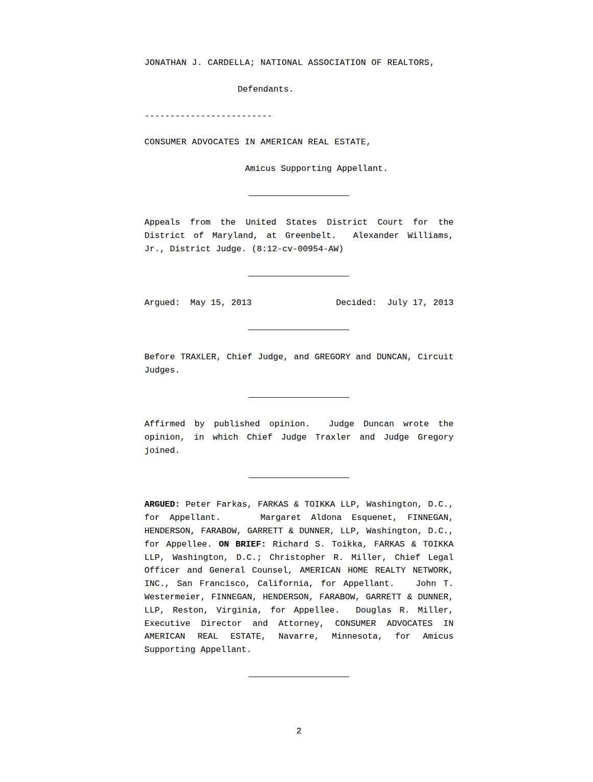JONATHAN J. CARDELLA; NATIONAL ASSOCIATION OF REALTORS,
Defendants.
-------------------------
CONSUMER ADVOCATES IN AMERICAN REAL ESTATE,
Amicus Supporting Appellant.
Appeals from the United States District Court for the District of Maryland, at Greenbelt. Alexander Williams, Jr., District Judge. (8:12-cv-00954-AW)
Argued: May 15, 2013 Decided: July 17, 2013
Before TRAXLER, Chief Judge, and GREGORY and DUNCAN, Circuit Judges.
Affirmed by published opinion. Judge Duncan wrote the opinion, in which Chief Judge Traxler and Judge Gregory joined.
ARGUED: Peter Farkas, FARKAS & TOIKKA LLP, Washington, D.C., for Appellant. Margaret Aldona Esquenet, FINNEGAN, HENDERSON, FARABOW, GARRETT & DUNNER, LLP, Washington, D.C., for Appellee. ON BRIEF: Richard S. Toikka, FARKAS & TOIKKA LLP, Washington, D.C.; Christopher R. Miller, Chief Legal Officer and General Counsel, AMERICAN HOME REALTY NETWORK, INC., San Francisco, California, for Appellant. John T. Westermeier, FINNEGAN, HENDERSON, FARABOW, GARRETT & DUNNER, LLP, Reston, Virginia, for Appellee. Douglas R. Miller, Executive Director and Attorney, CONSUMER ADVOCATES IN AMERICAN REAL ESTATE, Navarre, Minnesota, for Amicus Supporting Appellant.
2